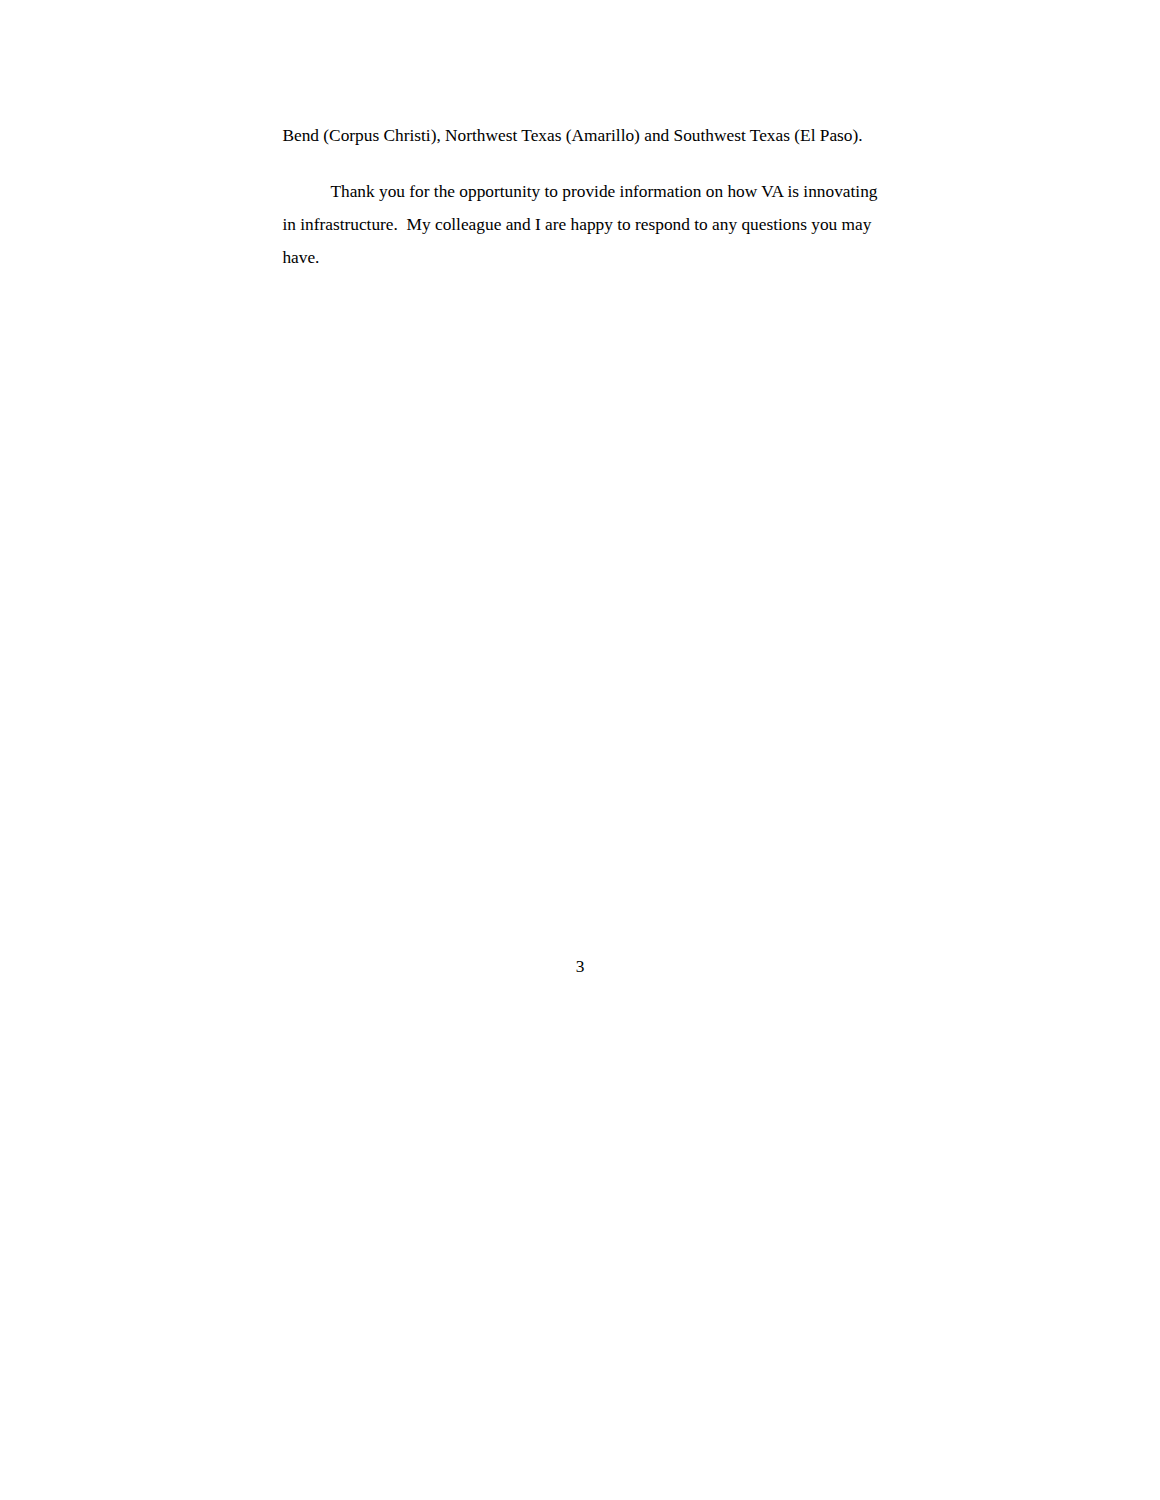Bend (Corpus Christi), Northwest Texas (Amarillo) and Southwest Texas (El Paso).
Thank you for the opportunity to provide information on how VA is innovating in infrastructure. My colleague and I are happy to respond to any questions you may have.
3